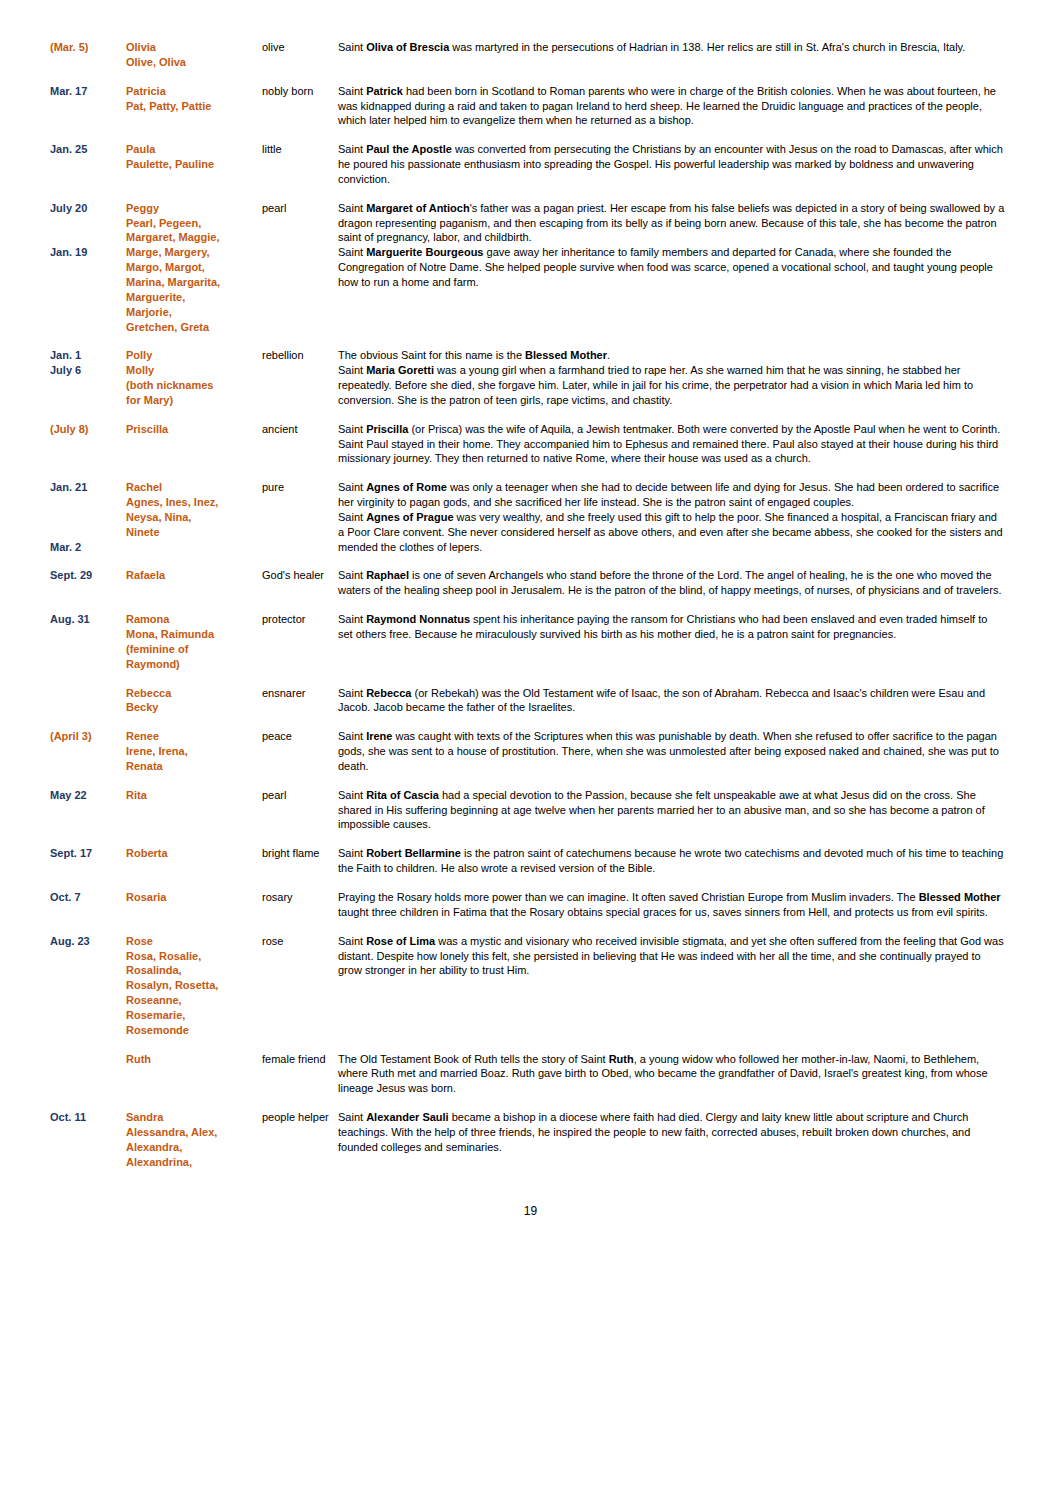| (Mar. 5) | Olivia Olive, Oliva | olive | Saint Oliva of Brescia was martyred in the persecutions of Hadrian in 138. Her relics are still in St. Afra's church in Brescia, Italy. |
| Mar. 17 | Patricia Pat, Patty, Pattie | nobly born | Saint Patrick had been born in Scotland to Roman parents who were in charge of the British colonies. When he was about fourteen, he was kidnapped during a raid and taken to pagan Ireland to herd sheep. He learned the Druidic language and practices of the people, which later helped him to evangelize them when he returned as a bishop. |
| Jan. 25 | Paula Paulette, Pauline | little | Saint Paul the Apostle was converted from persecuting the Christians by an encounter with Jesus on the road to Damascas, after which he poured his passionate enthusiasm into spreading the Gospel. His powerful leadership was marked by boldness and unwavering conviction. |
| July 20 Jan. 19 | Peggy Pearl, Pegeen, Margaret, Maggie, Marge, Margery, Margo, Margot, Marina, Margarita, Marguerite, Marjorie, Gretchen, Greta | pearl | Saint Margaret of Antioch 's father was a pagan priest. Her escape from his false beliefs was depicted in a story of being swallowed by a dragon representing paganism, and then escaping from its belly as if being born anew. Because of this tale, she has become the patron saint of pregnancy, labor, and childbirth. Saint Marguerite Bourgeous gave away her inheritance to family members and departed for Canada, where she founded the Congregation of Notre Dame. She helped people survive when food was scarce, opened a vocational school, and taught young people how to run a home and farm. |
| Jan. 1 July 6 | Polly Molly (both nicknames for Mary) | rebellion | The obvious Saint for this name is the Blessed Mother . Saint Maria Goretti was a young girl when a farmhand tried to rape her. As she warned him that he was sinning, he stabbed her repeatedly. Before she died, she forgave him. Later, while in jail for his crime, the perpetrator had a vision in which Maria led him to conversion. She is the patron of teen girls, rape victims, and chastity. |
| (July 8) | Priscilla | ancient | Saint Priscilla (or Prisca) was the wife of Aquila, a Jewish tentmaker. Both were converted by the Apostle Paul when he went to Corinth. Saint Paul stayed in their home. They accompanied him to Ephesus and remained there. Paul also stayed at their house during his third missionary journey. They then returned to native Rome, where their house was used as a church. |
| Jan. 21 Mar. 2 | Rachel Agnes, Ines, Inez, Neysa, Nina, Ninete | pure | Saint Agnes of Rome was only a teenager when she had to decide between life and dying for Jesus. She had been ordered to sacrifice her virginity to pagan gods, and she sacrificed her life instead. She is the patron saint of engaged couples. Saint Agnes of Prague was very wealthy, and she freely used this gift to help the poor. She financed a hospital, a Franciscan friary and a Poor Clare convent. She never considered herself as above others, and even after she became abbess, she cooked for the sisters and mended the clothes of lepers. |
| Sept. 29 | Rafaela | God's healer | Saint Raphael is one of seven Archangels who stand before the throne of the Lord. The angel of healing, he is the one who moved the waters of the healing sheep pool in Jerusalem. He is the patron of the blind, of happy meetings, of nurses, of physicians and of travelers. |
| Aug. 31 | Ramona Mona, Raimunda (feminine of Raymond) | protector | Saint Raymond Nonnatus spent his inheritance paying the ransom for Christians who had been enslaved and even traded himself to set others free. Because he miraculously survived his birth as his mother died, he is a patron saint for pregnancies. |
| | Rebecca Becky | ensnarer | Saint Rebecca (or Rebekah) was the Old Testament wife of Isaac, the son of Abraham. Rebecca and Isaac's children were Esau and Jacob. Jacob became the father of the Israelites. |
| (April 3) | Renee Irene, Irena, Renata | peace | Saint Irene was caught with texts of the Scriptures when this was punishable by death. When she refused to offer sacrifice to the pagan gods, she was sent to a house of prostitution. There, when she was unmolested after being exposed naked and chained, she was put to death. |
| May 22 | Rita | pearl | Saint Rita of Cascia had a special devotion to the Passion, because she felt unspeakable awe at what Jesus did on the cross. She shared in His suffering beginning at age twelve when her parents married her to an abusive man, and so she has become a patron of impossible causes. |
| Sept. 17 | Roberta | bright flame | Saint Robert Bellarmine is the patron saint of catechumens because he wrote two catechisms and devoted much of his time to teaching the Faith to children. He also wrote a revised version of the Bible. |
| Oct. 7 | Rosaria | rosary | Praying the Rosary holds more power than we can imagine. It often saved Christian Europe from Muslim invaders. The Blessed Mother taught three children in Fatima that the Rosary obtains special graces for us, saves sinners from Hell, and protects us from evil spirits. |
| Aug. 23 | Rose Rosa, Rosalie, Rosalinda, Rosalyn, Rosetta, Roseanne, Rosemarie, Rosemonde | rose | Saint Rose of Lima was a mystic and visionary who received invisible stigmata, and yet she often suffered from the feeling that God was distant. Despite how lonely this felt, she persisted in believing that He was indeed with her all the time, and she continually prayed to grow stronger in her ability to trust Him. |
| | Ruth | female friend | The Old Testament Book of Ruth tells the story of Saint Ruth , a young widow who followed her mother-in-law, Naomi, to Bethlehem, where Ruth met and married Boaz. Ruth gave birth to Obed, who became the grandfather of David, Israel's greatest king, from whose lineage Jesus was born. |
| Oct. 11 | Sandra Alessandra, Alex, Alexandra, Alexandrina, | people helper | Saint Alexander Sauli became a bishop in a diocese where faith had died. Clergy and laity knew little about scripture and Church teachings. With the help of three friends, he inspired the people to new faith, corrected abuses, rebuilt broken down churches, and founded colleges and seminaries. |
19